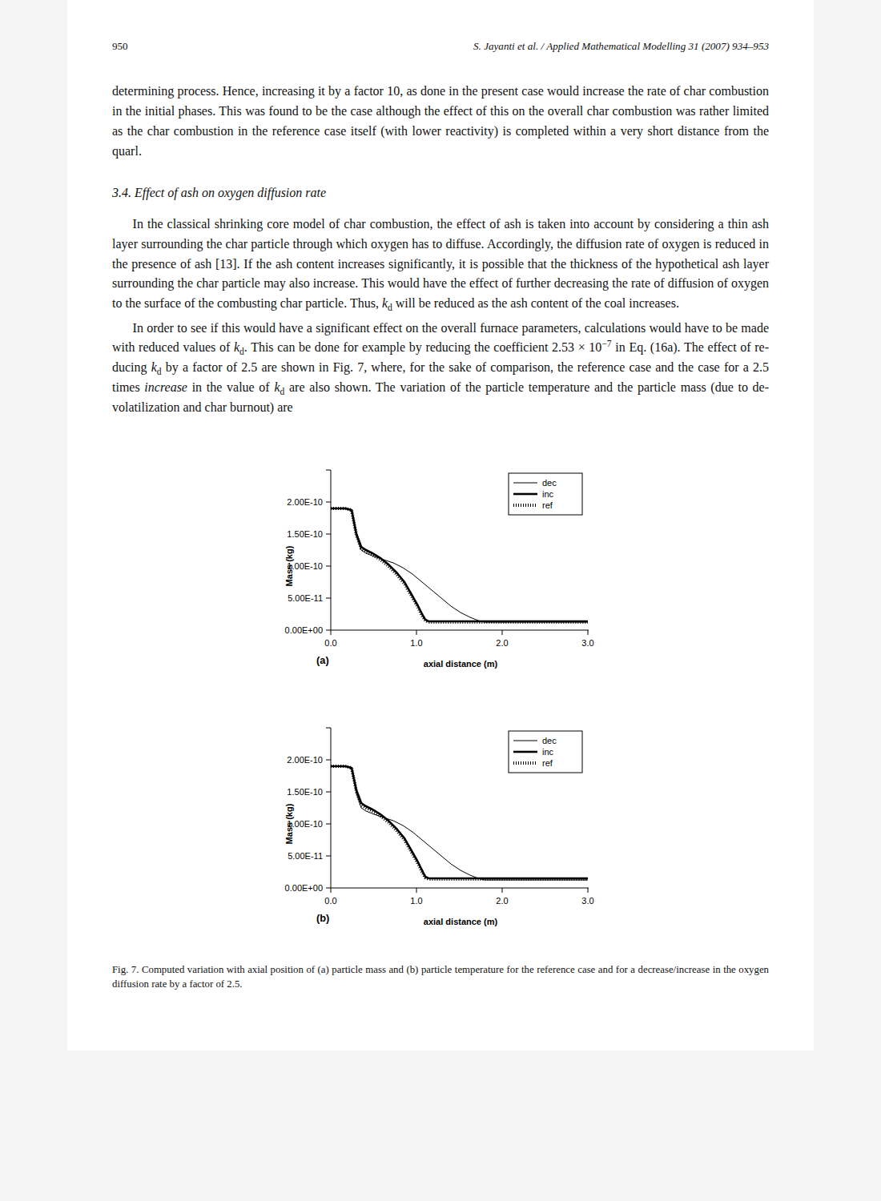950 S. Jayanti et al. / Applied Mathematical Modelling 31 (2007) 934–953
determining process. Hence, increasing it by a factor 10, as done in the present case would increase the rate of char combustion in the initial phases. This was found to be the case although the effect of this on the overall char combustion was rather limited as the char combustion in the reference case itself (with lower reactivity) is completed within a very short distance from the quarl.
3.4. Effect of ash on oxygen diffusion rate
In the classical shrinking core model of char combustion, the effect of ash is taken into account by considering a thin ash layer surrounding the char particle through which oxygen has to diffuse. Accordingly, the diffusion rate of oxygen is reduced in the presence of ash [13]. If the ash content increases significantly, it is possible that the thickness of the hypothetical ash layer surrounding the char particle may also increase. This would have the effect of further decreasing the rate of diffusion of oxygen to the surface of the combusting char particle. Thus, kd will be reduced as the ash content of the coal increases.
In order to see if this would have a significant effect on the overall furnace parameters, calculations would have to be made with reduced values of kd. This can be done for example by reducing the coefficient 2.53 × 10−7 in Eq. (16a). The effect of reducing kd by a factor of 2.5 are shown in Fig. 7, where, for the sake of comparison, the reference case and the case for a 2.5 times increase in the value of kd are also shown. The variation of the particle temperature and the particle mass (due to devolatilization and char burnout) are
0.00E+00 5.00E-11 1.00E-10 1.50E-10 2.00E-10 0.0 1.0 2.0 3.0 Mass (kg) axial distance (m) (a) dec inc ref
0.00E+00 5.00E-11 1.00E-10 1.50E-10 2.00E-10 0.0 1.0 2.0 3.0 Mass (kg) axial distance (m) (b) dec inc ref
Fig. 7. Computed variation with axial position of (a) particle mass and (b) particle temperature for the reference case and for a decrease/increase in the oxygen diffusion rate by a factor of 2.5.